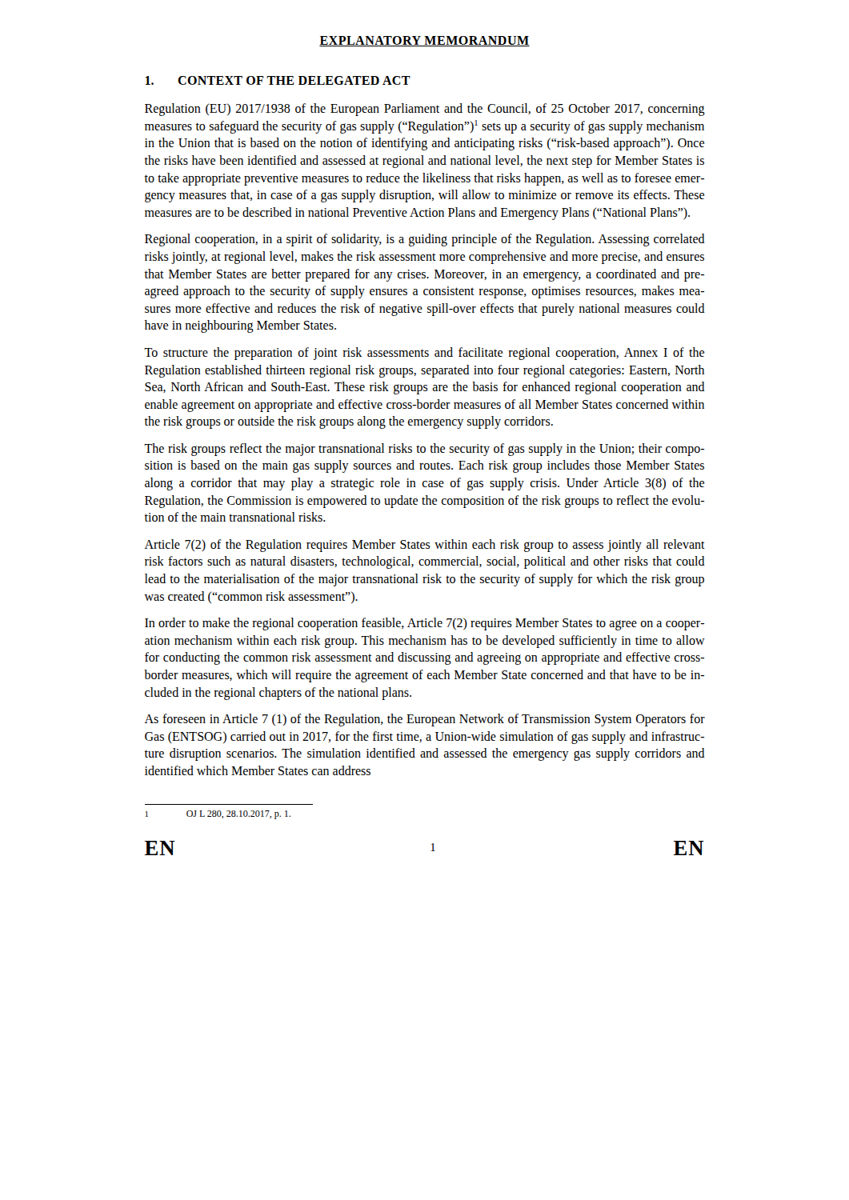EXPLANATORY MEMORANDUM
1. CONTEXT OF THE DELEGATED ACT
Regulation (EU) 2017/1938 of the European Parliament and the Council, of 25 October 2017, concerning measures to safeguard the security of gas supply (“Regulation”)1 sets up a security of gas supply mechanism in the Union that is based on the notion of identifying and anticipating risks (“risk-based approach”). Once the risks have been identified and assessed at regional and national level, the next step for Member States is to take appropriate preventive measures to reduce the likeliness that risks happen, as well as to foresee emergency measures that, in case of a gas supply disruption, will allow to minimize or remove its effects. These measures are to be described in national Preventive Action Plans and Emergency Plans (“National Plans”).
Regional cooperation, in a spirit of solidarity, is a guiding principle of the Regulation. Assessing correlated risks jointly, at regional level, makes the risk assessment more comprehensive and more precise, and ensures that Member States are better prepared for any crises. Moreover, in an emergency, a coordinated and pre-agreed approach to the security of supply ensures a consistent response, optimises resources, makes measures more effective and reduces the risk of negative spill-over effects that purely national measures could have in neighbouring Member States.
To structure the preparation of joint risk assessments and facilitate regional cooperation, Annex I of the Regulation established thirteen regional risk groups, separated into four regional categories: Eastern, North Sea, North African and South-East. These risk groups are the basis for enhanced regional cooperation and enable agreement on appropriate and effective cross-border measures of all Member States concerned within the risk groups or outside the risk groups along the emergency supply corridors.
The risk groups reflect the major transnational risks to the security of gas supply in the Union; their composition is based on the main gas supply sources and routes. Each risk group includes those Member States along a corridor that may play a strategic role in case of gas supply crisis. Under Article 3(8) of the Regulation, the Commission is empowered to update the composition of the risk groups to reflect the evolution of the main transnational risks.
Article 7(2) of the Regulation requires Member States within each risk group to assess jointly all relevant risk factors such as natural disasters, technological, commercial, social, political and other risks that could lead to the materialisation of the major transnational risk to the security of supply for which the risk group was created (“common risk assessment”).
In order to make the regional cooperation feasible, Article 7(2) requires Member States to agree on a cooperation mechanism within each risk group. This mechanism has to be developed sufficiently in time to allow for conducting the common risk assessment and discussing and agreeing on appropriate and effective cross-border measures, which will require the agreement of each Member State concerned and that have to be included in the regional chapters of the national plans.
As foreseen in Article 7 (1) of the Regulation, the European Network of Transmission System Operators for Gas (ENTSOG) carried out in 2017, for the first time, a Union-wide simulation of gas supply and infrastructure disruption scenarios. The simulation identified and assessed the emergency gas supply corridors and identified which Member States can address
1 OJ L 280, 28.10.2017, p. 1.
EN 1 EN